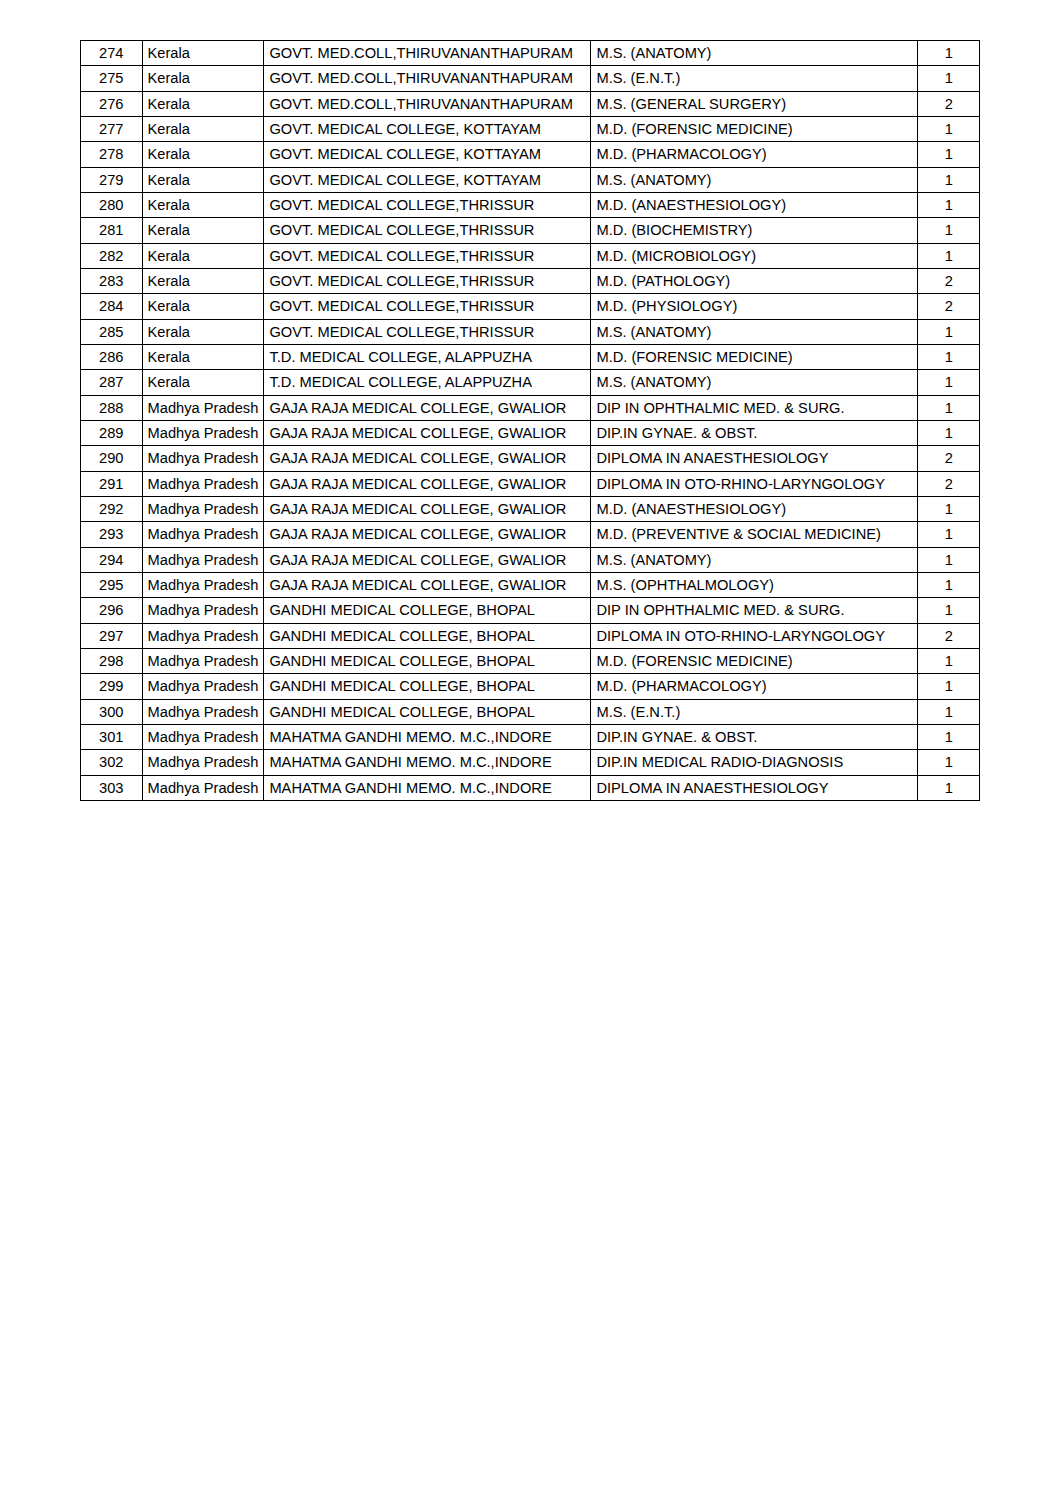| 274 | Kerala | GOVT. MED.COLL,THIRUVANANTHAPURAM | M.S. (ANATOMY) | 1 |
| 275 | Kerala | GOVT. MED.COLL,THIRUVANANTHAPURAM | M.S. (E.N.T.) | 1 |
| 276 | Kerala | GOVT. MED.COLL,THIRUVANANTHAPURAM | M.S. (GENERAL SURGERY) | 2 |
| 277 | Kerala | GOVT. MEDICAL COLLEGE, KOTTAYAM | M.D. (FORENSIC MEDICINE) | 1 |
| 278 | Kerala | GOVT. MEDICAL COLLEGE, KOTTAYAM | M.D. (PHARMACOLOGY) | 1 |
| 279 | Kerala | GOVT. MEDICAL COLLEGE, KOTTAYAM | M.S. (ANATOMY) | 1 |
| 280 | Kerala | GOVT. MEDICAL COLLEGE,THRISSUR | M.D. (ANAESTHESIOLOGY) | 1 |
| 281 | Kerala | GOVT. MEDICAL COLLEGE,THRISSUR | M.D. (BIOCHEMISTRY) | 1 |
| 282 | Kerala | GOVT. MEDICAL COLLEGE,THRISSUR | M.D. (MICROBIOLOGY) | 1 |
| 283 | Kerala | GOVT. MEDICAL COLLEGE,THRISSUR | M.D. (PATHOLOGY) | 2 |
| 284 | Kerala | GOVT. MEDICAL COLLEGE,THRISSUR | M.D. (PHYSIOLOGY) | 2 |
| 285 | Kerala | GOVT. MEDICAL COLLEGE,THRISSUR | M.S. (ANATOMY) | 1 |
| 286 | Kerala | T.D. MEDICAL COLLEGE, ALAPPUZHA | M.D. (FORENSIC MEDICINE) | 1 |
| 287 | Kerala | T.D. MEDICAL COLLEGE, ALAPPUZHA | M.S. (ANATOMY) | 1 |
| 288 | Madhya Pradesh | GAJA RAJA MEDICAL COLLEGE, GWALIOR | DIP IN OPHTHALMIC MED. & SURG. | 1 |
| 289 | Madhya Pradesh | GAJA RAJA MEDICAL COLLEGE, GWALIOR | DIP.IN GYNAE. & OBST. | 1 |
| 290 | Madhya Pradesh | GAJA RAJA MEDICAL COLLEGE, GWALIOR | DIPLOMA IN ANAESTHESIOLOGY | 2 |
| 291 | Madhya Pradesh | GAJA RAJA MEDICAL COLLEGE, GWALIOR | DIPLOMA IN OTO-RHINO-LARYNGOLOGY | 2 |
| 292 | Madhya Pradesh | GAJA RAJA MEDICAL COLLEGE, GWALIOR | M.D. (ANAESTHESIOLOGY) | 1 |
| 293 | Madhya Pradesh | GAJA RAJA MEDICAL COLLEGE, GWALIOR | M.D. (PREVENTIVE & SOCIAL MEDICINE) | 1 |
| 294 | Madhya Pradesh | GAJA RAJA MEDICAL COLLEGE, GWALIOR | M.S. (ANATOMY) | 1 |
| 295 | Madhya Pradesh | GAJA RAJA MEDICAL COLLEGE, GWALIOR | M.S. (OPHTHALMOLOGY) | 1 |
| 296 | Madhya Pradesh | GANDHI MEDICAL COLLEGE, BHOPAL | DIP IN OPHTHALMIC MED. & SURG. | 1 |
| 297 | Madhya Pradesh | GANDHI MEDICAL COLLEGE, BHOPAL | DIPLOMA IN OTO-RHINO-LARYNGOLOGY | 2 |
| 298 | Madhya Pradesh | GANDHI MEDICAL COLLEGE, BHOPAL | M.D. (FORENSIC MEDICINE) | 1 |
| 299 | Madhya Pradesh | GANDHI MEDICAL COLLEGE, BHOPAL | M.D. (PHARMACOLOGY) | 1 |
| 300 | Madhya Pradesh | GANDHI MEDICAL COLLEGE, BHOPAL | M.S. (E.N.T.) | 1 |
| 301 | Madhya Pradesh | MAHATMA GANDHI MEMO. M.C.,INDORE | DIP.IN GYNAE. & OBST. | 1 |
| 302 | Madhya Pradesh | MAHATMA GANDHI MEMO. M.C.,INDORE | DIP.IN MEDICAL RADIO-DIAGNOSIS | 1 |
| 303 | Madhya Pradesh | MAHATMA GANDHI MEMO. M.C.,INDORE | DIPLOMA IN ANAESTHESIOLOGY | 1 |